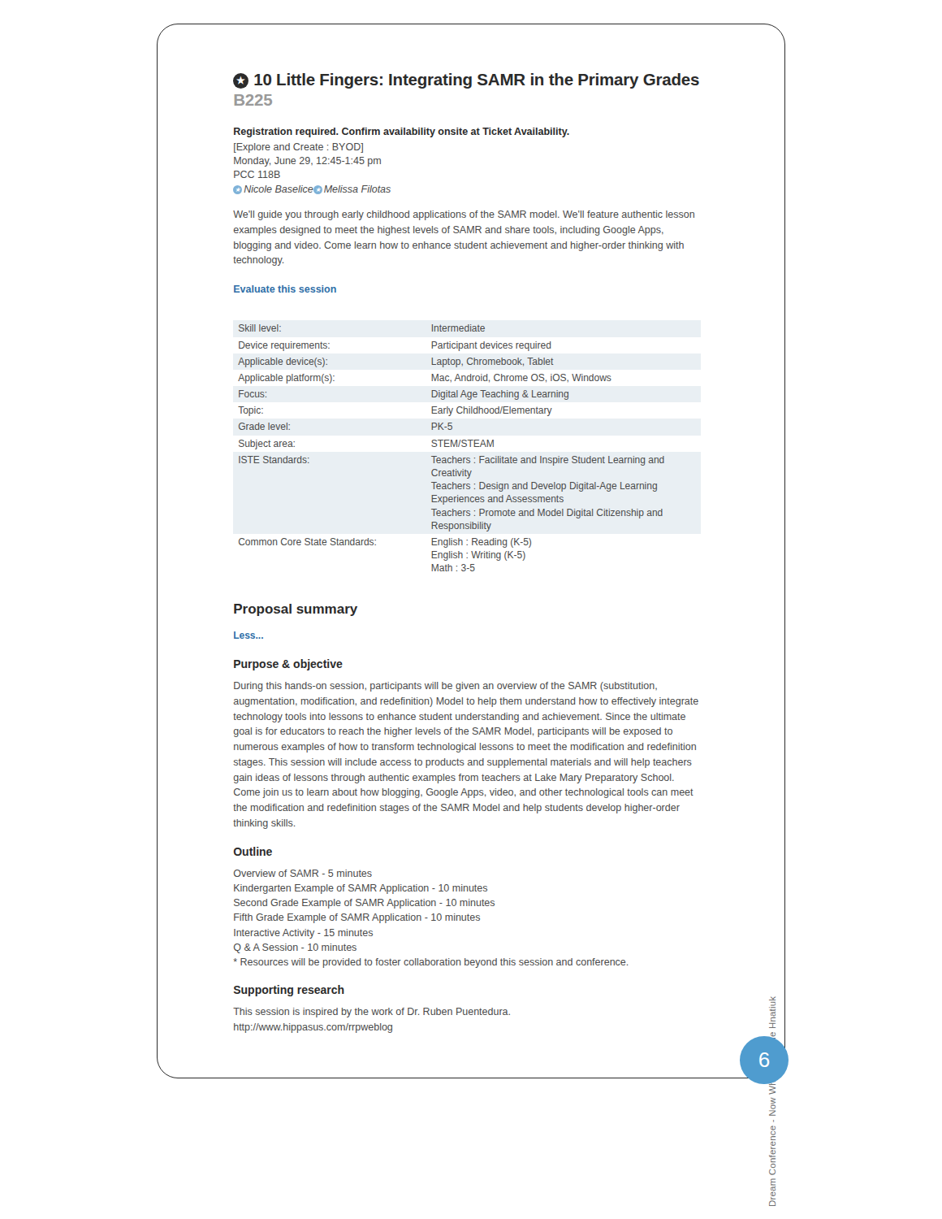★10 Little Fingers: Integrating SAMR in the Primary Grades B225
Registration required. Confirm availability onsite at Ticket Availability.
[Explore and Create : BYOD]
Monday, June 29, 12:45-1:45 pm
PCC 118B
★Nicole Baselice★Melissa Filotas
We'll guide you through early childhood applications of the SAMR model. We'll feature authentic lesson examples designed to meet the highest levels of SAMR and share tools, including Google Apps, blogging and video. Come learn how to enhance student achievement and higher-order thinking with technology.
Evaluate this session
| Skill level: | Intermediate |
| Device requirements: | Participant devices required |
| Applicable device(s): | Laptop, Chromebook, Tablet |
| Applicable platform(s): | Mac, Android, Chrome OS, iOS, Windows |
| Focus: | Digital Age Teaching & Learning |
| Topic: | Early Childhood/Elementary |
| Grade level: | PK-5 |
| Subject area: | STEM/STEAM |
| ISTE Standards: | Teachers : Facilitate and Inspire Student Learning and Creativity Teachers : Design and Develop Digital-Age Learning Experiences and Assessments Teachers : Promote and Model Digital Citizenship and Responsibility |
| Common Core State Standards: | English : Reading (K-5) English : Writing (K-5) Math : 3-5 |
Proposal summary
Less...
Purpose & objective
During this hands-on session, participants will be given an overview of the SAMR (substitution, augmentation, modification, and redefinition) Model to help them understand how to effectively integrate technology tools into lessons to enhance student understanding and achievement. Since the ultimate goal is for educators to reach the higher levels of the SAMR Model, participants will be exposed to numerous examples of how to transform technological lessons to meet the modification and redefinition stages. This session will include access to products and supplemental materials and will help teachers gain ideas of lessons through authentic examples from teachers at Lake Mary Preparatory School. Come join us to learn about how blogging, Google Apps, video, and other technological tools can meet the modification and redefinition stages of the SAMR Model and help students develop higher-order thinking skills.
Outline
Overview of SAMR - 5 minutes
Kindergarten Example of SAMR Application - 10 minutes
Second Grade Example of SAMR Application - 10 minutes
Fifth Grade Example of SAMR Application - 10 minutes
Interactive Activity - 15 minutes
Q & A Session - 10 minutes
* Resources will be provided to foster collaboration beyond this session and conference.
Supporting research
This session is inspired by the work of Dr. Ruben Puentedura.
http://www.hippasus.com/rrpweblog
Dream Conference - Now What? | Laurie Hnatiuk
6